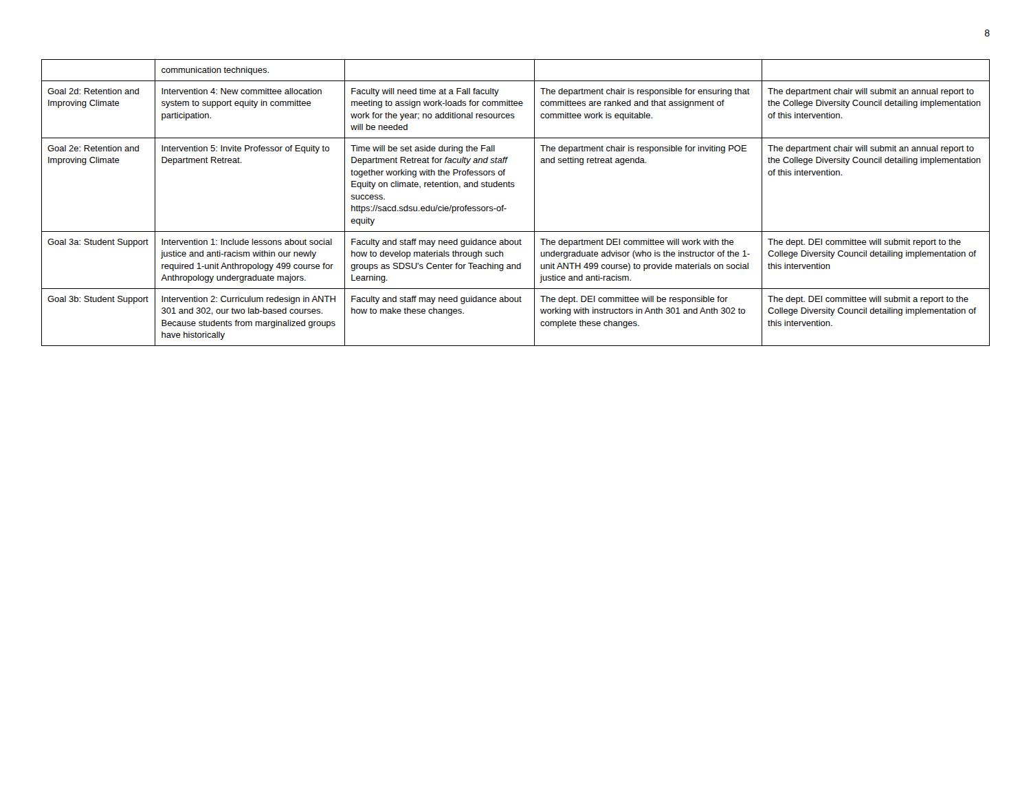8
| | communication techniques. | | | |
| Goal 2d: Retention and Improving Climate | Intervention 4: New committee allocation system to support equity in committee participation. | Faculty will need time at a Fall faculty meeting to assign work-loads for committee work for the year; no additional resources will be needed | The department chair is responsible for ensuring that committees are ranked and that assignment of committee work is equitable. | The department chair will submit an annual report to the College Diversity Council detailing implementation of this intervention. |
| Goal 2e: Retention and Improving Climate | Intervention 5: Invite Professor of Equity to Department Retreat. | Time will be set aside during the Fall Department Retreat for faculty and staff together working with the Professors of Equity on climate, retention, and students success. https://sacd.sdsu.edu/cie/professors-of-equity | The department chair is responsible for inviting POE and setting retreat agenda. | The department chair will submit an annual report to the College Diversity Council detailing implementation of this intervention. |
| Goal 3a: Student Support | Intervention 1: Include lessons about social justice and anti-racism within our newly required 1-unit Anthropology 499 course for Anthropology undergraduate majors. | Faculty and staff may need guidance about how to develop materials through such groups as SDSU's Center for Teaching and Learning. | The department DEI committee will work with the undergraduate advisor (who is the instructor of the 1-unit ANTH 499 course) to provide materials on social justice and anti-racism. | The dept. DEI committee will submit report to the College Diversity Council detailing implementation of this intervention |
| Goal 3b: Student Support | Intervention 2: Curriculum redesign in ANTH 301 and 302, our two lab-based courses. Because students from marginalized groups have historically | Faculty and staff may need guidance about how to make these changes. | The dept. DEI committee will be responsible for working with instructors in Anth 301 and Anth 302 to complete these changes. | The dept. DEI committee will submit a report to the College Diversity Council detailing implementation of this intervention. |